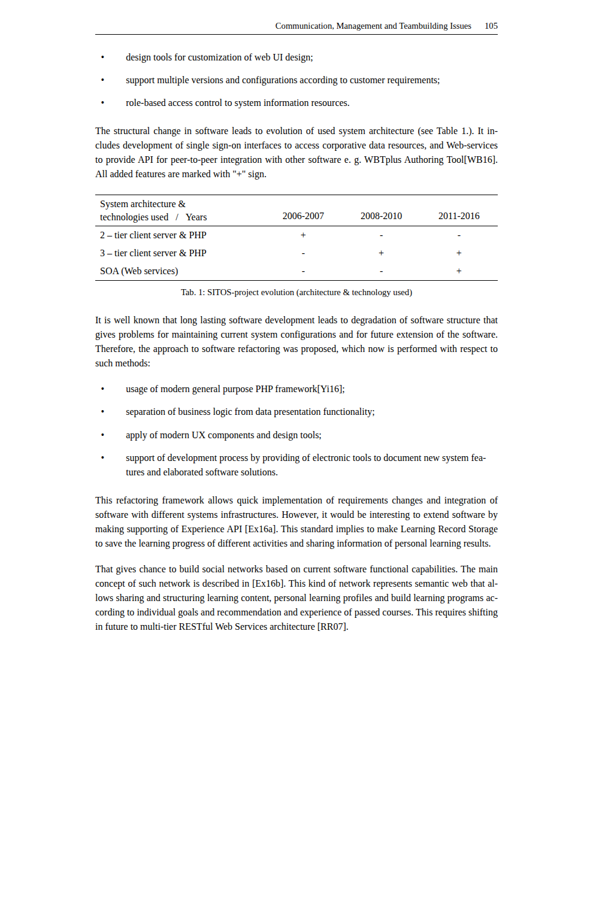Communication, Management and Teambuilding Issues105
design tools for customization of web UI design;
support multiple versions and configurations according to customer requirements;
role-based access control to system information resources.
The structural change in software leads to evolution of used system architecture (see Table 1.). It includes development of single sign-on interfaces to access corporative data resources, and Web-services to provide API for peer-to-peer integration with other software e. g. WBTplus Authoring Tool[WB16]. All added features are marked with "+" sign.
| System architecture & technologies used / Years | 2006-2007 | 2008-2010 | 2011-2016 |
| --- | --- | --- | --- |
| 2 – tier client server & PHP | + | - | - |
| 3 – tier client server & PHP | - | + | + |
| SOA (Web services) | - | - | + |
Tab. 1: SITOS-project evolution (architecture & technology used)
It is well known that long lasting software development leads to degradation of software structure that gives problems for maintaining current system configurations and for future extension of the software. Therefore, the approach to software refactoring was proposed, which now is performed with respect to such methods:
usage of modern general purpose PHP framework[Yi16];
separation of business logic from data presentation functionality;
apply of modern UX components and design tools;
support of development process by providing of electronic tools to document new system features and elaborated software solutions.
This refactoring framework allows quick implementation of requirements changes and integration of software with different systems infrastructures. However, it would be interesting to extend software by making supporting of Experience API [Ex16a]. This standard implies to make Learning Record Storage to save the learning progress of different activities and sharing information of personal learning results.
That gives chance to build social networks based on current software functional capabilities. The main concept of such network is described in [Ex16b]. This kind of network represents semantic web that allows sharing and structuring learning content, personal learning profiles and build learning programs according to individual goals and recommendation and experience of passed courses. This requires shifting in future to multi-tier RESTful Web Services architecture [RR07].